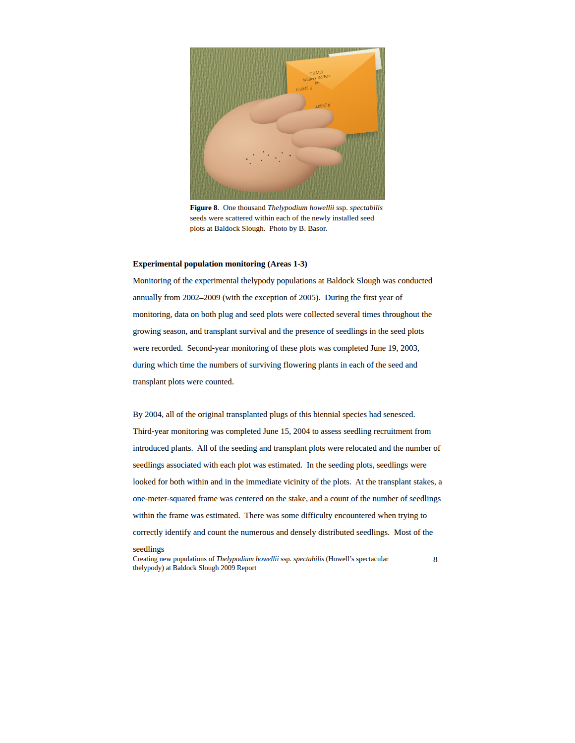THMO
Walters Rd/Rec
06
0.0035 g
0.0987 g
Figure 8. One thousand Thelypodium howellii ssp. spectabilis seeds were scattered within each of the newly installed seed plots at Baldock Slough. Photo by B. Basor.
Experimental population monitoring (Areas 1-3)
Monitoring of the experimental thelypody populations at Baldock Slough was conducted annually from 2002–2009 (with the exception of 2005). During the first year of monitoring, data on both plug and seed plots were collected several times throughout the growing season, and transplant survival and the presence of seedlings in the seed plots were recorded. Second-year monitoring of these plots was completed June 19, 2003, during which time the numbers of surviving flowering plants in each of the seed and transplant plots were counted.
By 2004, all of the original transplanted plugs of this biennial species had senesced. Third-year monitoring was completed June 15, 2004 to assess seedling recruitment from introduced plants. All of the seeding and transplant plots were relocated and the number of seedlings associated with each plot was estimated. In the seeding plots, seedlings were looked for both within and in the immediate vicinity of the plots. At the transplant stakes, a one-meter-squared frame was centered on the stake, and a count of the number of seedlings within the frame was estimated. There was some difficulty encountered when trying to correctly identify and count the numerous and densely distributed seedlings. Most of the seedlings
Creating new populations of Thelypodium howellii ssp. spectabilis (Howell’s spectacular thelypody) at Baldock Slough 2009 Report 8